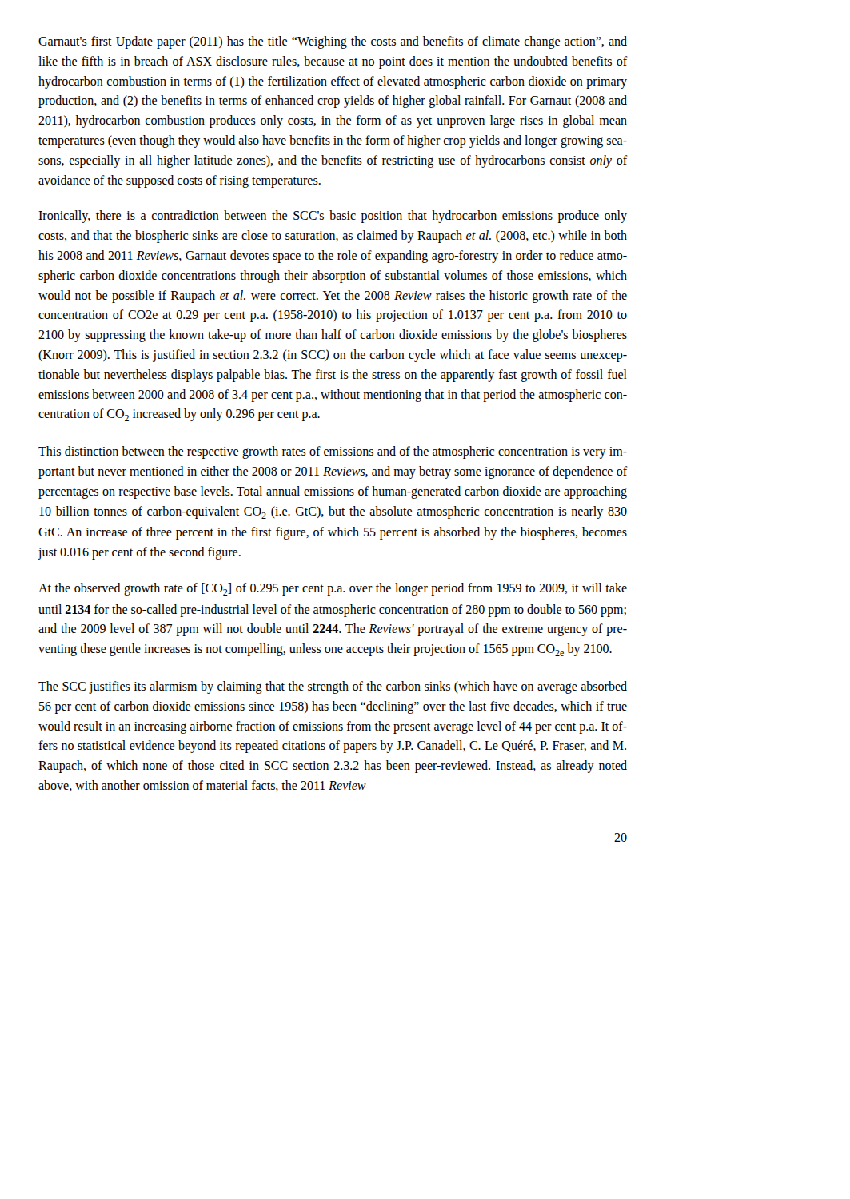Garnaut's first Update paper (2011) has the title “Weighing the costs and benefits of climate change action”, and like the fifth is in breach of ASX disclosure rules, because at no point does it mention the undoubted benefits of hydrocarbon combustion in terms of (1) the fertilization effect of elevated atmospheric carbon dioxide on primary production, and (2) the benefits in terms of enhanced crop yields of higher global rainfall. For Garnaut (2008 and 2011), hydrocarbon combustion produces only costs, in the form of as yet unproven large rises in global mean temperatures (even though they would also have benefits in the form of higher crop yields and longer growing seasons, especially in all higher latitude zones), and the benefits of restricting use of hydrocarbons consist only of avoidance of the supposed costs of rising temperatures.
Ironically, there is a contradiction between the SCC's basic position that hydrocarbon emissions produce only costs, and that the biospheric sinks are close to saturation, as claimed by Raupach et al. (2008, etc.) while in both his 2008 and 2011 Reviews, Garnaut devotes space to the role of expanding agro-forestry in order to reduce atmospheric carbon dioxide concentrations through their absorption of substantial volumes of those emissions, which would not be possible if Raupach et al. were correct. Yet the 2008 Review raises the historic growth rate of the concentration of CO2e at 0.29 per cent p.a. (1958-2010) to his projection of 1.0137 per cent p.a. from 2010 to 2100 by suppressing the known take-up of more than half of carbon dioxide emissions by the globe's biospheres (Knorr 2009). This is justified in section 2.3.2 (in SCC) on the carbon cycle which at face value seems unexceptionable but nevertheless displays palpable bias. The first is the stress on the apparently fast growth of fossil fuel emissions between 2000 and 2008 of 3.4 per cent p.a., without mentioning that in that period the atmospheric concentration of CO2 increased by only 0.296 per cent p.a.
This distinction between the respective growth rates of emissions and of the atmospheric concentration is very important but never mentioned in either the 2008 or 2011 Reviews, and may betray some ignorance of dependence of percentages on respective base levels. Total annual emissions of human-generated carbon dioxide are approaching 10 billion tonnes of carbon-equivalent CO2 (i.e. GtC), but the absolute atmospheric concentration is nearly 830 GtC. An increase of three percent in the first figure, of which 55 percent is absorbed by the biospheres, becomes just 0.016 per cent of the second figure.
At the observed growth rate of [CO2] of 0.295 per cent p.a. over the longer period from 1959 to 2009, it will take until 2134 for the so-called pre-industrial level of the atmospheric concentration of 280 ppm to double to 560 ppm; and the 2009 level of 387 ppm will not double until 2244. The Reviews' portrayal of the extreme urgency of preventing these gentle increases is not compelling, unless one accepts their projection of 1565 ppm CO2e by 2100.
The SCC justifies its alarmism by claiming that the strength of the carbon sinks (which have on average absorbed 56 per cent of carbon dioxide emissions since 1958) has been “declining” over the last five decades, which if true would result in an increasing airborne fraction of emissions from the present average level of 44 per cent p.a. It offers no statistical evidence beyond its repeated citations of papers by J.P. Canadell, C. Le Quéré, P. Fraser, and M. Raupach, of which none of those cited in SCC section 2.3.2 has been peer-reviewed. Instead, as already noted above, with another omission of material facts, the 2011 Review
20